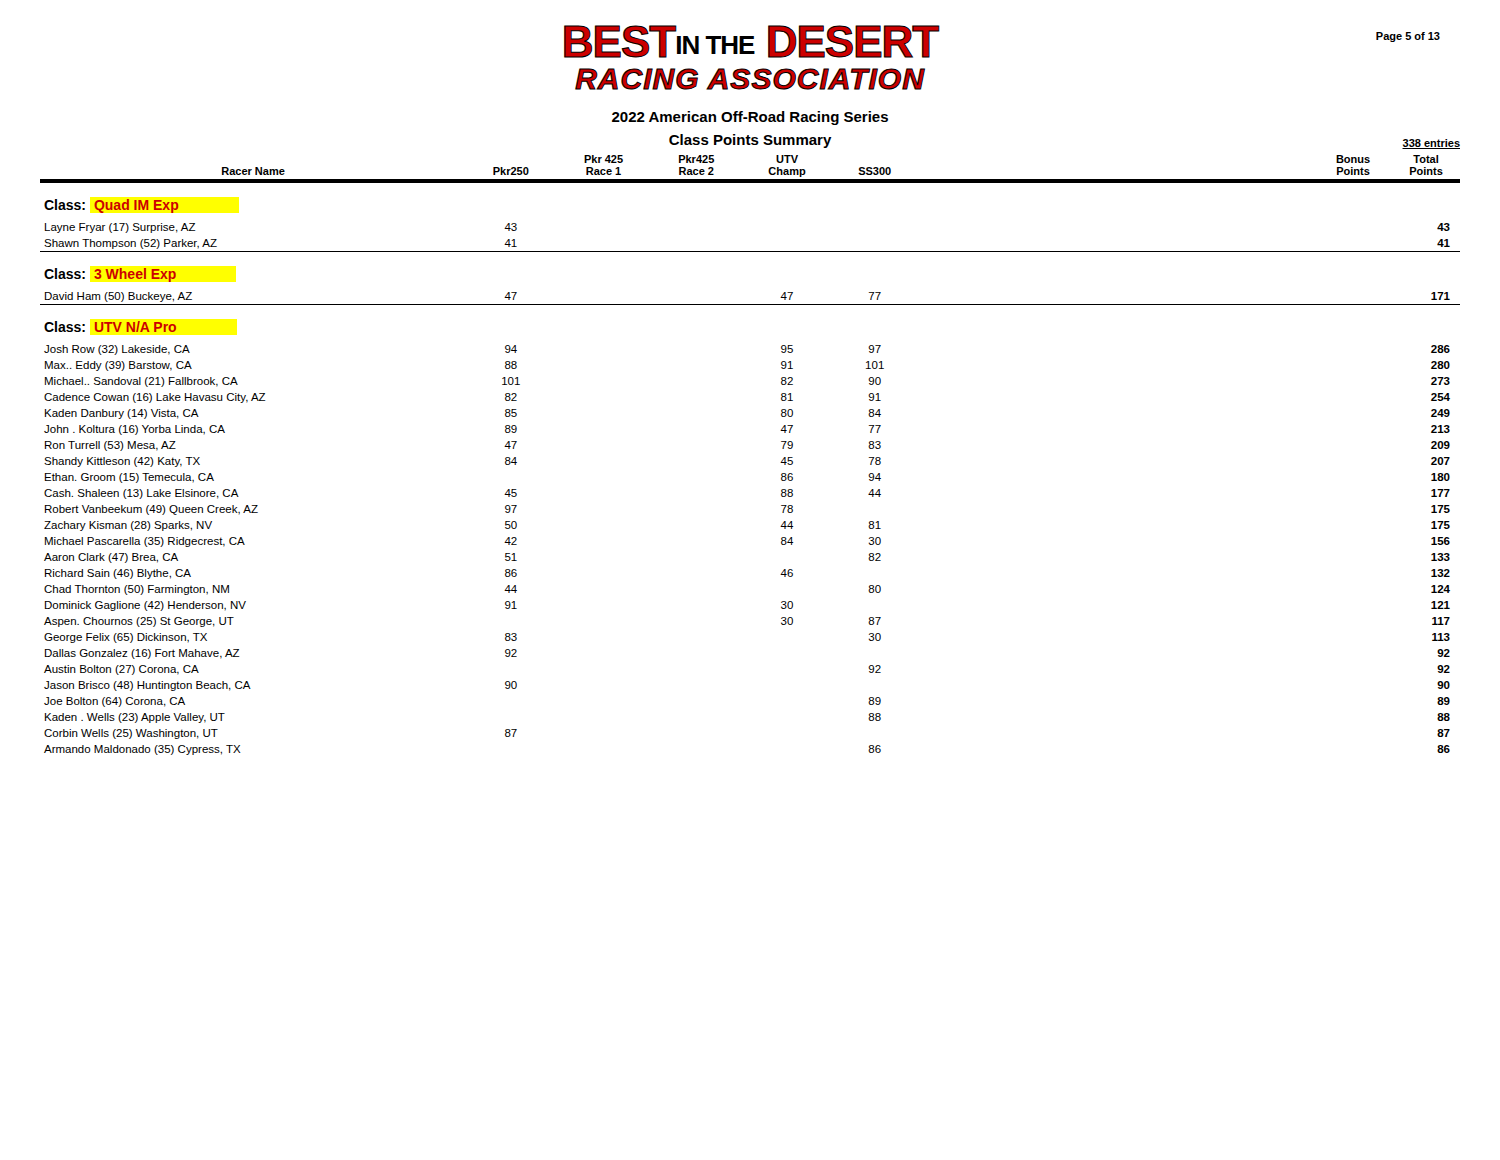Page 5 of 13
BESTIN THE DESERT
RACING ASSOCIATION
2022 American Off-Road Racing Series
Class Points Summary 338 entries
| Racer Name | Pkr250 | Pkr 425 Race 1 | Pkr425 Race 2 | UTV Champ | SS300 | | Bonus Points | Total Points |
| --- | --- | --- | --- | --- | --- | --- | --- | --- |
| Class: Quad IM Exp |
| Layne Fryar (17) Surprise, AZ | 43 | | | | | | | 43 |
| Shawn Thompson (52) Parker, AZ | 41 | | | | | | | 41 |
| Class: 3 Wheel Exp |
| David Ham (50) Buckeye, AZ | 47 | | | 47 | 77 | | | 171 |
| Class: UTV N/A Pro |
| Josh Row (32) Lakeside, CA | 94 | | | 95 | 97 | | | 286 |
| Max.. Eddy (39) Barstow, CA | 88 | | | 91 | 101 | | | 280 |
| Michael.. Sandoval (21) Fallbrook, CA | 101 | | | 82 | 90 | | | 273 |
| Cadence Cowan (16) Lake Havasu City, AZ | 82 | | | 81 | 91 | | | 254 |
| Kaden Danbury (14) Vista, CA | 85 | | | 80 | 84 | | | 249 |
| John . Koltura (16) Yorba Linda, CA | 89 | | | 47 | 77 | | | 213 |
| Ron Turrell (53) Mesa, AZ | 47 | | | 79 | 83 | | | 209 |
| Shandy Kittleson (42) Katy, TX | 84 | | | 45 | 78 | | | 207 |
| Ethan. Groom (15) Temecula, CA | | | | 86 | 94 | | | 180 |
| Cash. Shaleen (13) Lake Elsinore, CA | 45 | | | 88 | 44 | | | 177 |
| Robert Vanbeekum (49) Queen Creek, AZ | 97 | | | 78 | | | | 175 |
| Zachary Kisman (28) Sparks, NV | 50 | | | 44 | 81 | | | 175 |
| Michael Pascarella (35) Ridgecrest, CA | 42 | | | 84 | 30 | | | 156 |
| Aaron Clark (47) Brea, CA | 51 | | | | 82 | | | 133 |
| Richard Sain (46) Blythe, CA | 86 | | | 46 | | | | 132 |
| Chad Thornton (50) Farmington, NM | 44 | | | | 80 | | | 124 |
| Dominick Gaglione (42) Henderson, NV | 91 | | | 30 | | | | 121 |
| Aspen. Chournos (25) St George, UT | | | | 30 | 87 | | | 117 |
| George Felix (65) Dickinson, TX | 83 | | | | 30 | | | 113 |
| Dallas Gonzalez (16) Fort Mahave, AZ | 92 | | | | | | | 92 |
| Austin Bolton (27) Corona, CA | | | | | 92 | | | 92 |
| Jason Brisco (48) Huntington Beach, CA | 90 | | | | | | | 90 |
| Joe Bolton (64) Corona, CA | | | | | 89 | | | 89 |
| Kaden . Wells (23) Apple Valley, UT | | | | | 88 | | | 88 |
| Corbin Wells (25) Washington, UT | 87 | | | | | | | 87 |
| Armando Maldonado (35) Cypress, TX | | | | | 86 | | | 86 |